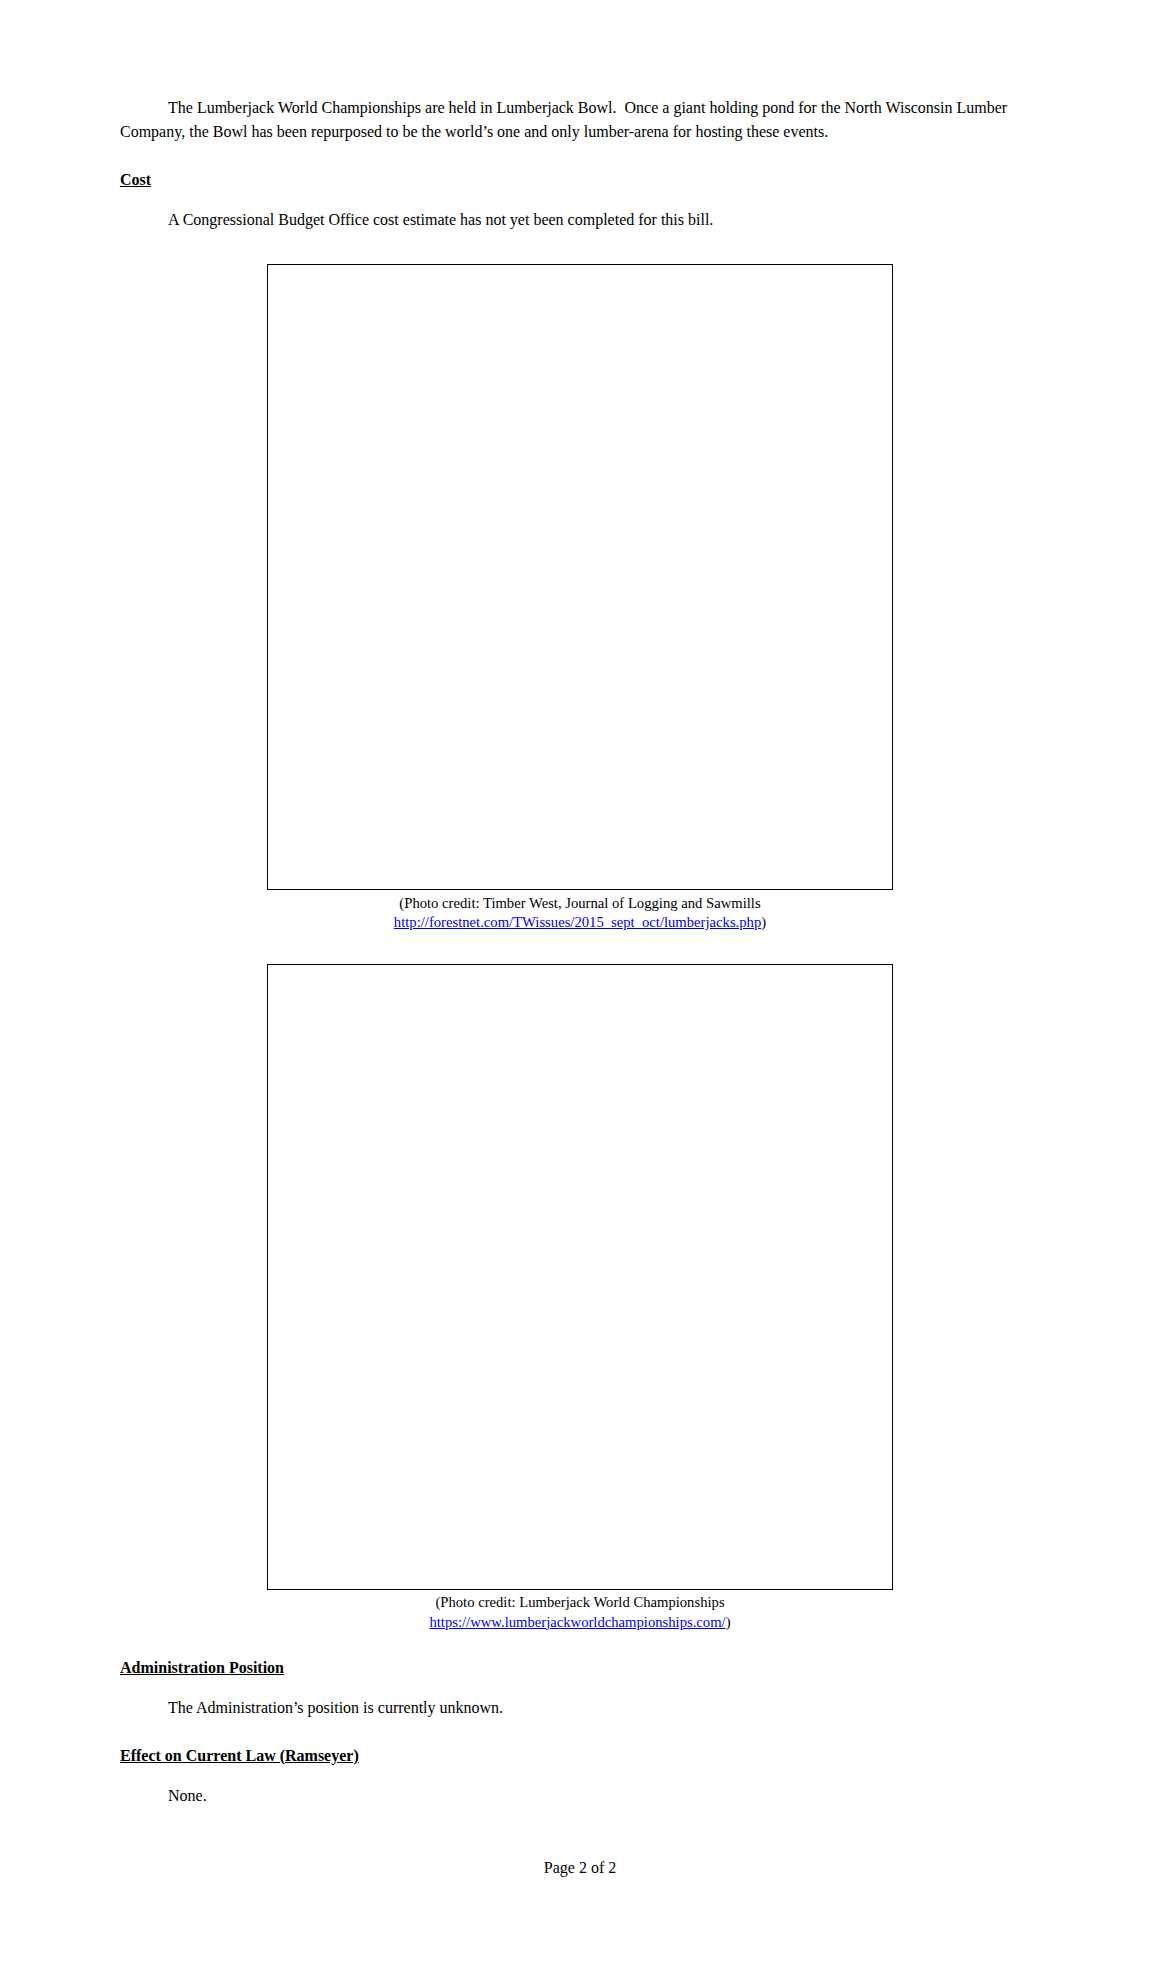The Lumberjack World Championships are held in Lumberjack Bowl. Once a giant holding pond for the North Wisconsin Lumber Company, the Bowl has been repurposed to be the world’s one and only lumber-arena for hosting these events.
Cost
A Congressional Budget Office cost estimate has not yet been completed for this bill.
(Photo credit: Timber West, Journal of Logging and Sawmills
http://forestnet.com/TWissues/2015_sept_oct/lumberjacks.php)
(Photo credit: Lumberjack World Championships
https://www.lumberjackworldchampionships.com/)
Administration Position
The Administration’s position is currently unknown.
Effect on Current Law (Ramseyer)
None.
Page 2 of 2